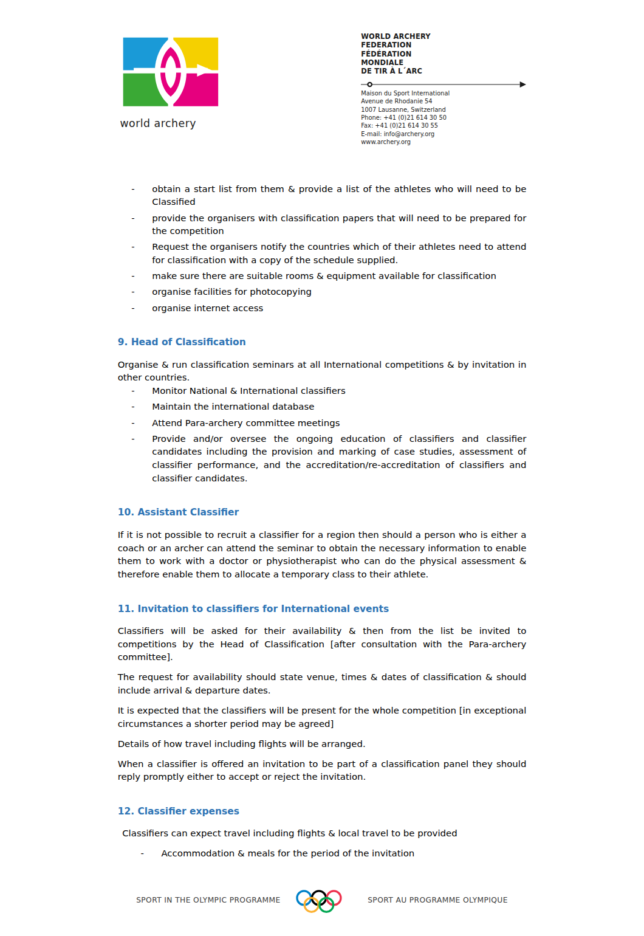world archery
WORLD ARCHERY
FEDERATION
FÉDÉRATION
MONDIALE
DE TIR À L´ARC
Maison du Sport International
Avenue de Rhodanie 54
1007 Lausanne, Switzerland
Phone: +41 (0)21 614 30 50
Fax: +41 (0)21 614 30 55
E-mail: info@archery.org
www.archery.org
obtain a start list from them & provide a list of the athletes who will need to be Classified
provide the organisers with classification papers that will need to be prepared for the competition
Request the organisers notify the countries which of their athletes need to attend for classification with a copy of the schedule supplied.
make sure there are suitable rooms & equipment available for classification
organise facilities for photocopying
organise internet access
9. Head of Classification
Organise & run classification seminars at all International competitions & by invitation in other countries.
Monitor National & International classifiers
Maintain the international database
Attend Para-archery committee meetings
Provide and/or oversee the ongoing education of classifiers and classifier candidates including the provision and marking of case studies, assessment of classifier performance, and the accreditation/re-accreditation of classifiers and classifier candidates.
10. Assistant Classifier
If it is not possible to recruit a classifier for a region then should a person who is either a coach or an archer can attend the seminar to obtain the necessary information to enable them to work with a doctor or physiotherapist who can do the physical assessment & therefore enable them to allocate a temporary class to their athlete.
11. Invitation to classifiers for International events
Classifiers will be asked for their availability & then from the list be invited to competitions by the Head of Classification [after consultation with the Para-archery committee].
The request for availability should state venue, times & dates of classification & should include arrival & departure dates.
It is expected that the classifiers will be present for the whole competition [in exceptional circumstances a shorter period may be agreed]
Details of how travel including flights will be arranged.
When a classifier is offered an invitation to be part of a classification panel they should reply promptly either to accept or reject the invitation.
12. Classifier expenses
Classifiers can expect travel including flights & local travel to be provided
Accommodation & meals for the period of the invitation
SPORT IN THE OLYMPIC PROGRAMME SPORT AU PROGRAMME OLYMPIQUE